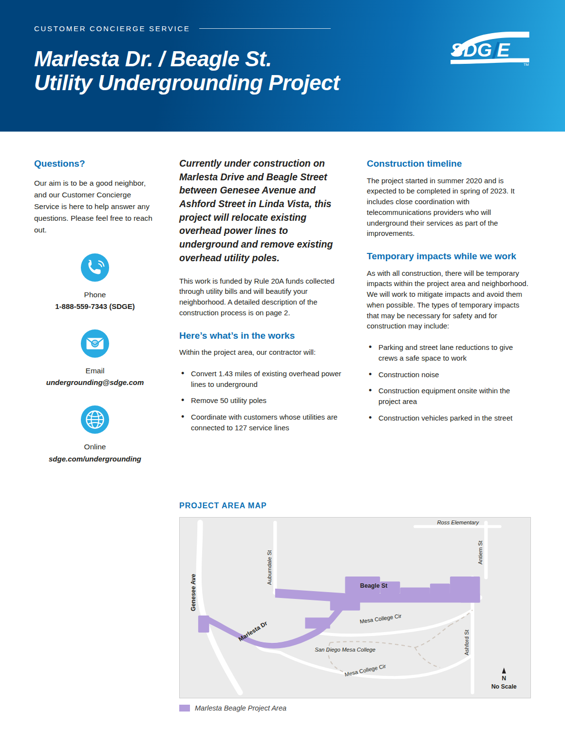Customer Concierge Service
Marlesta Dr. / Beagle St.
Utility Undergrounding Project
SDG E TM
Questions?
Our aim is to be a good neighbor, and our Customer Concierge Service is here to help answer any questions. Please feel free to reach out.
Phone
1-888-559-7343 (SDGE)
@
Email
undergrounding@sdge.com
Online
sdge.com/undergrounding
Currently under construction on Marlesta Drive and Beagle Street between Genesee Avenue and Ashford Street in Linda Vista, this project will relocate existing overhead power lines to underground and remove existing overhead utility poles.
This work is funded by Rule 20A funds collected through utility bills and will beautify your neighborhood. A detailed description of the construction process is on page 2.
Here’s what’s in the works
Within the project area, our contractor will:
Convert 1.43 miles of existing overhead power lines to underground
Remove 50 utility poles
Coordinate with customers whose utilities are connected to 127 service lines
Construction timeline
The project started in summer 2020 and is expected to be completed in spring of 2023. It includes close coordination with telecommunications providers who will underground their services as part of the improvements.
Temporary impacts while we work
As with all construction, there will be temporary impacts within the project area and neighborhood. We will work to mitigate impacts and avoid them when possible. The types of temporary impacts that may be necessary for safety and for construction may include:
Parking and street lane reductions to give crews a safe space to work
Construction noise
Construction equipment onsite within the project area
Construction vehicles parked in the street
Project Area Map
Ross Elementary Auburndale St Antiem St Ashford St Genesee Ave Beagle St Marlesta Dr Mesa College Cir Mesa College Cir San Diego Mesa College N No Scale
Marlesta Beagle Project Area